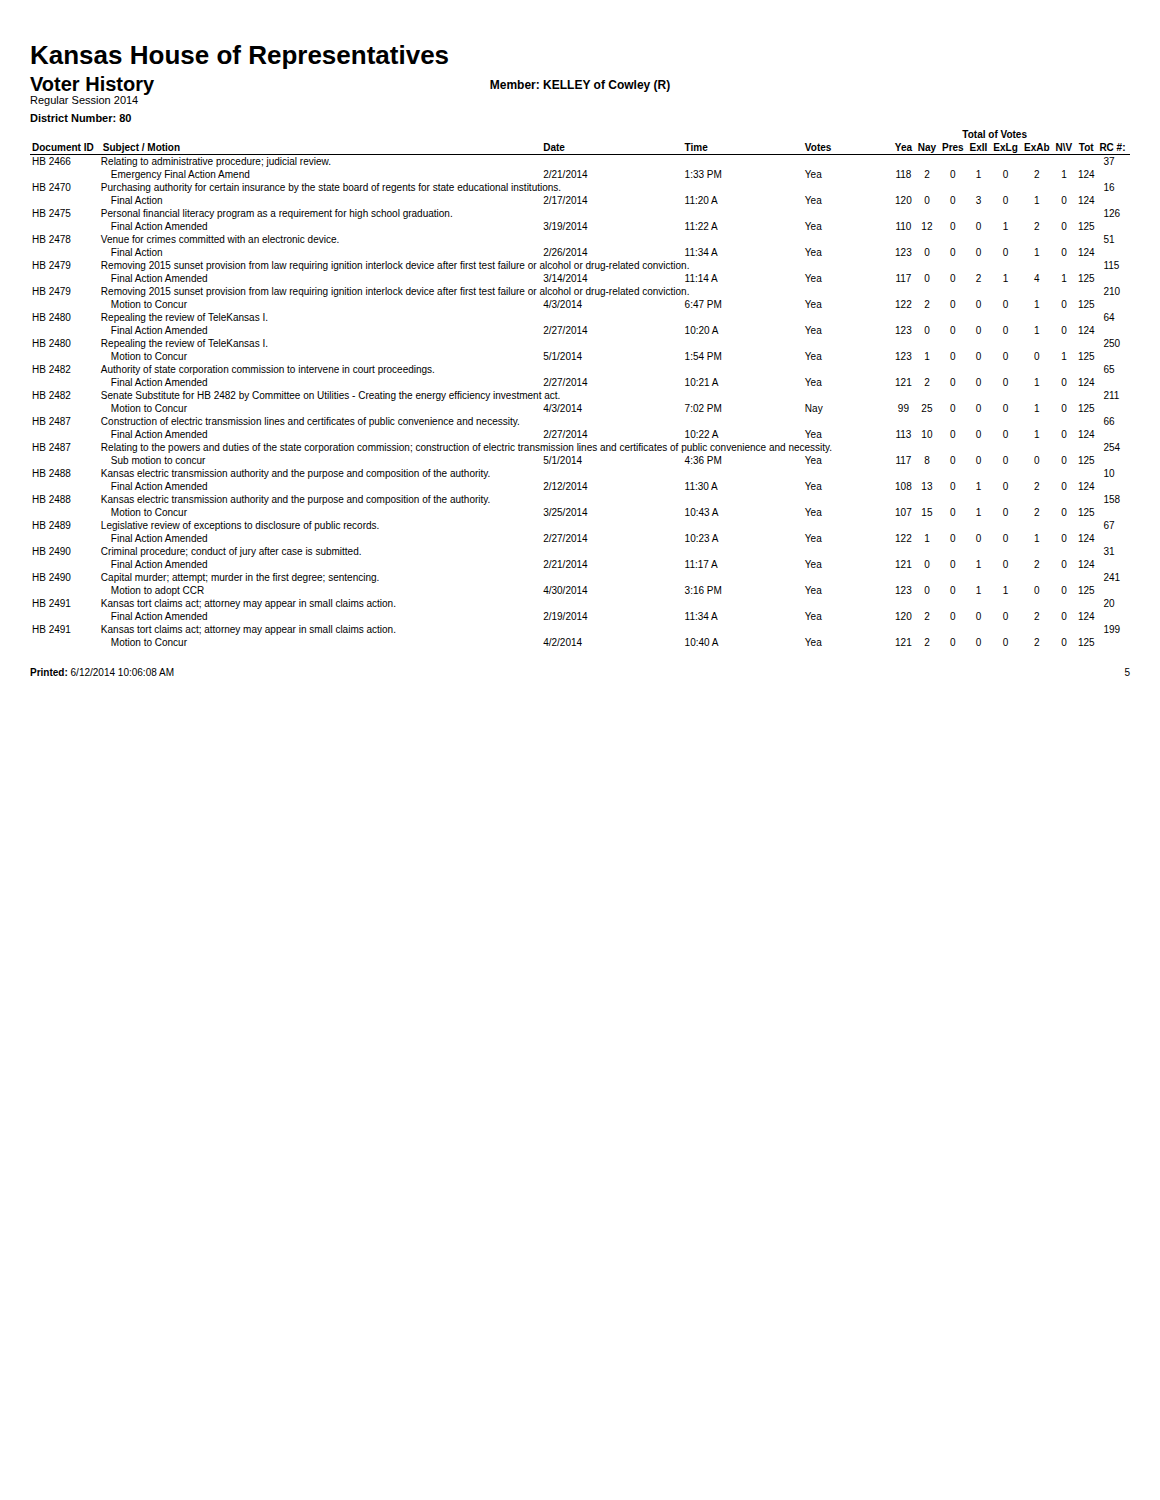Kansas House of Representatives
Voter History
Member: KELLEY of Cowley (R)
Regular Session 2014
District Number: 80
| | Total of Votes | |
| --- | --- | --- |
| Document ID | Subject / Motion | Date | Time | Votes | Yea | Nay | Pres | ExII | ExLg | ExAb | N\V | Tot | RC #: |
| HB 2466 | Relating to administrative procedure; judicial review. | | 37 |
| | Emergency Final Action Amend | 2/21/2014 | 1:33 PM | Yea | 118 | 2 | 0 | 1 | 0 | 2 | 1 | 124 | |
| HB 2470 | Purchasing authority for certain insurance by the state board of regents for state educational institutions. | | 16 |
| | Final Action | 2/17/2014 | 11:20 A | Yea | 120 | 0 | 0 | 3 | 0 | 1 | 0 | 124 | |
| HB 2475 | Personal financial literacy program as a requirement for high school graduation. | | 126 |
| | Final Action Amended | 3/19/2014 | 11:22 A | Yea | 110 | 12 | 0 | 0 | 1 | 2 | 0 | 125 | |
| HB 2478 | Venue for crimes committed with an electronic device. | | 51 |
| | Final Action | 2/26/2014 | 11:34 A | Yea | 123 | 0 | 0 | 0 | 0 | 1 | 0 | 124 | |
| HB 2479 | Removing 2015 sunset provision from law requiring ignition interlock device after first test failure or alcohol or drug-related conviction. | | 115 |
| | Final Action Amended | 3/14/2014 | 11:14 A | Yea | 117 | 0 | 0 | 2 | 1 | 4 | 1 | 125 | |
| HB 2479 | Removing 2015 sunset provision from law requiring ignition interlock device after first test failure or alcohol or drug-related conviction. | | 210 |
| | Motion to Concur | 4/3/2014 | 6:47 PM | Yea | 122 | 2 | 0 | 0 | 0 | 1 | 0 | 125 | |
| HB 2480 | Repealing the review of TeleKansas I. | | 64 |
| | Final Action Amended | 2/27/2014 | 10:20 A | Yea | 123 | 0 | 0 | 0 | 0 | 1 | 0 | 124 | |
| HB 2480 | Repealing the review of TeleKansas I. | | 250 |
| | Motion to Concur | 5/1/2014 | 1:54 PM | Yea | 123 | 1 | 0 | 0 | 0 | 0 | 1 | 125 | |
| HB 2482 | Authority of state corporation commission to intervene in court proceedings. | | 65 |
| | Final Action Amended | 2/27/2014 | 10:21 A | Yea | 121 | 2 | 0 | 0 | 0 | 1 | 0 | 124 | |
| HB 2482 | Senate Substitute for HB 2482 by Committee on Utilities - Creating the energy efficiency investment act. | | 211 |
| | Motion to Concur | 4/3/2014 | 7:02 PM | Nay | 99 | 25 | 0 | 0 | 0 | 1 | 0 | 125 | |
| HB 2487 | Construction of electric transmission lines and certificates of public convenience and necessity. | | 66 |
| | Final Action Amended | 2/27/2014 | 10:22 A | Yea | 113 | 10 | 0 | 0 | 0 | 1 | 0 | 124 | |
| HB 2487 | Relating to the powers and duties of the state corporation commission; construction of electric transmission lines and certificates of public convenience and necessity. | | 254 |
| | Sub motion to concur | 5/1/2014 | 4:36 PM | Yea | 117 | 8 | 0 | 0 | 0 | 0 | 0 | 125 | |
| HB 2488 | Kansas electric transmission authority and the purpose and composition of the authority. | | 10 |
| | Final Action Amended | 2/12/2014 | 11:30 A | Yea | 108 | 13 | 0 | 1 | 0 | 2 | 0 | 124 | |
| HB 2488 | Kansas electric transmission authority and the purpose and composition of the authority. | | 158 |
| | Motion to Concur | 3/25/2014 | 10:43 A | Yea | 107 | 15 | 0 | 1 | 0 | 2 | 0 | 125 | |
| HB 2489 | Legislative review of exceptions to disclosure of public records. | | 67 |
| | Final Action Amended | 2/27/2014 | 10:23 A | Yea | 122 | 1 | 0 | 0 | 0 | 1 | 0 | 124 | |
| HB 2490 | Criminal procedure; conduct of jury after case is submitted. | | 31 |
| | Final Action Amended | 2/21/2014 | 11:17 A | Yea | 121 | 0 | 0 | 1 | 0 | 2 | 0 | 124 | |
| HB 2490 | Capital murder; attempt; murder in the first degree; sentencing. | | 241 |
| | Motion to adopt CCR | 4/30/2014 | 3:16 PM | Yea | 123 | 0 | 0 | 1 | 1 | 0 | 0 | 125 | |
| HB 2491 | Kansas tort claims act; attorney may appear in small claims action. | | 20 |
| | Final Action Amended | 2/19/2014 | 11:34 A | Yea | 120 | 2 | 0 | 0 | 0 | 2 | 0 | 124 | |
| HB 2491 | Kansas tort claims act; attorney may appear in small claims action. | | 199 |
| | Motion to Concur | 4/2/2014 | 10:40 A | Yea | 121 | 2 | 0 | 0 | 0 | 2 | 0 | 125 | |
Printed: 6/12/2014 10:06:08 AM
5